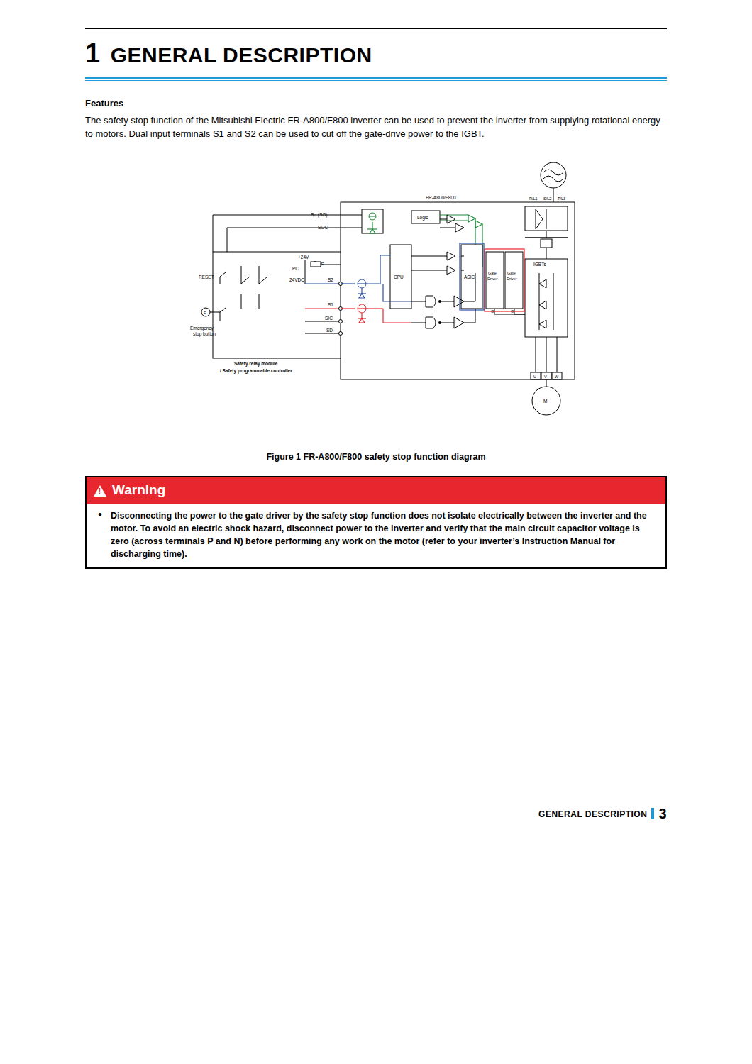1 GENERAL DESCRIPTION
Features
The safety stop function of the Mitsubishi Electric FR-A800/F800 inverter can be used to prevent the inverter from supplying rotational energy to motors. Dual input terminals S1 and S2 can be used to cut off the gate-drive power to the IGBT.
FR-A800/F800 R/L1 S/L2 T/L3 IGBTs U V W M Logic So (SO) SOC CPU ASIC Gate Driver Gate Driver G G Safety relay module / Safety programmable controller +24V Fuse PC 24VDC RESET E Emergency stop button S2 S1 SIC SD
Figure 1 FR-A800/F800 safety stop function diagram
Warning
Disconnecting the power to the gate driver by the safety stop function does not isolate electrically between the inverter and the motor. To avoid an electric shock hazard, disconnect power to the inverter and verify that the main circuit capacitor voltage is zero (across terminals P and N) before performing any work on the motor (refer to your inverter’s Instruction Manual for discharging time).
GENERAL DESCRIPTION 3